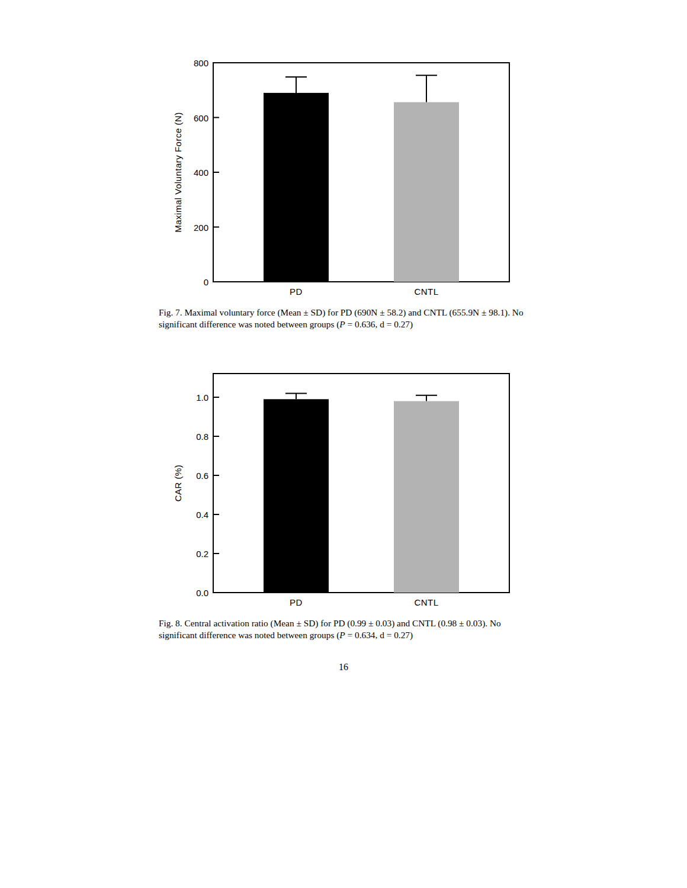0 200 400 600 800 Maximal Voluntary Force (N) PD CNTL
Fig. 7. Maximal voluntary force (Mean ± SD) for PD (690N ± 58.2) and CNTL (655.9N ± 98.1). No significant difference was noted between groups (P = 0.636, d = 0.27)
0.0 0.2 0.4 0.6 0.8 1.0 CAR (%) PD CNTL
Fig. 8. Central activation ratio (Mean ± SD) for PD (0.99 ± 0.03) and CNTL (0.98 ± 0.03). No significant difference was noted between groups (P = 0.634, d = 0.27)
16